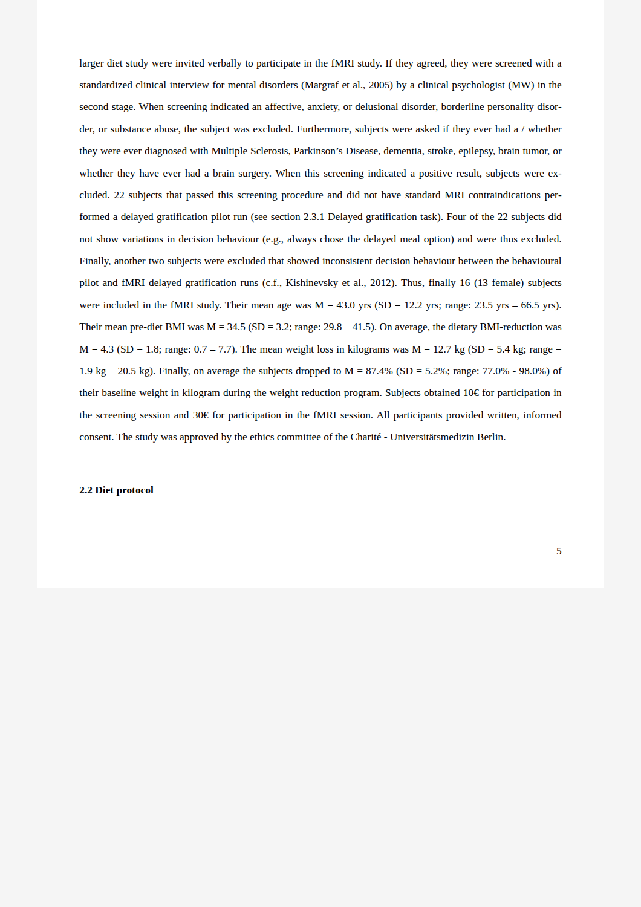larger diet study were invited verbally to participate in the fMRI study. If they agreed, they were screened with a standardized clinical interview for mental disorders (Margraf et al., 2005) by a clinical psychologist (MW) in the second stage. When screening indicated an affective, anxiety, or delusional disorder, borderline personality disorder, or substance abuse, the subject was excluded. Furthermore, subjects were asked if they ever had a / whether they were ever diagnosed with Multiple Sclerosis, Parkinson’s Disease, dementia, stroke, epilepsy, brain tumor, or whether they have ever had a brain surgery. When this screening indicated a positive result, subjects were excluded. 22 subjects that passed this screening procedure and did not have standard MRI contraindications performed a delayed gratification pilot run (see section 2.3.1 Delayed gratification task). Four of the 22 subjects did not show variations in decision behaviour (e.g., always chose the delayed meal option) and were thus excluded. Finally, another two subjects were excluded that showed inconsistent decision behaviour between the behavioural pilot and fMRI delayed gratification runs (c.f., Kishinevsky et al., 2012). Thus, finally 16 (13 female) subjects were included in the fMRI study. Their mean age was M = 43.0 yrs (SD = 12.2 yrs; range: 23.5 yrs – 66.5 yrs). Their mean pre-diet BMI was M = 34.5 (SD = 3.2; range: 29.8 – 41.5). On average, the dietary BMI-reduction was M = 4.3 (SD = 1.8; range: 0.7 – 7.7). The mean weight loss in kilograms was M = 12.7 kg (SD = 5.4 kg; range = 1.9 kg – 20.5 kg). Finally, on average the subjects dropped to M = 87.4% (SD = 5.2%; range: 77.0% - 98.0%) of their baseline weight in kilogram during the weight reduction program. Subjects obtained 10€ for participation in the screening session and 30€ for participation in the fMRI session. All participants provided written, informed consent. The study was approved by the ethics committee of the Charité - Universitätsmedizin Berlin.
2.2 Diet protocol
5